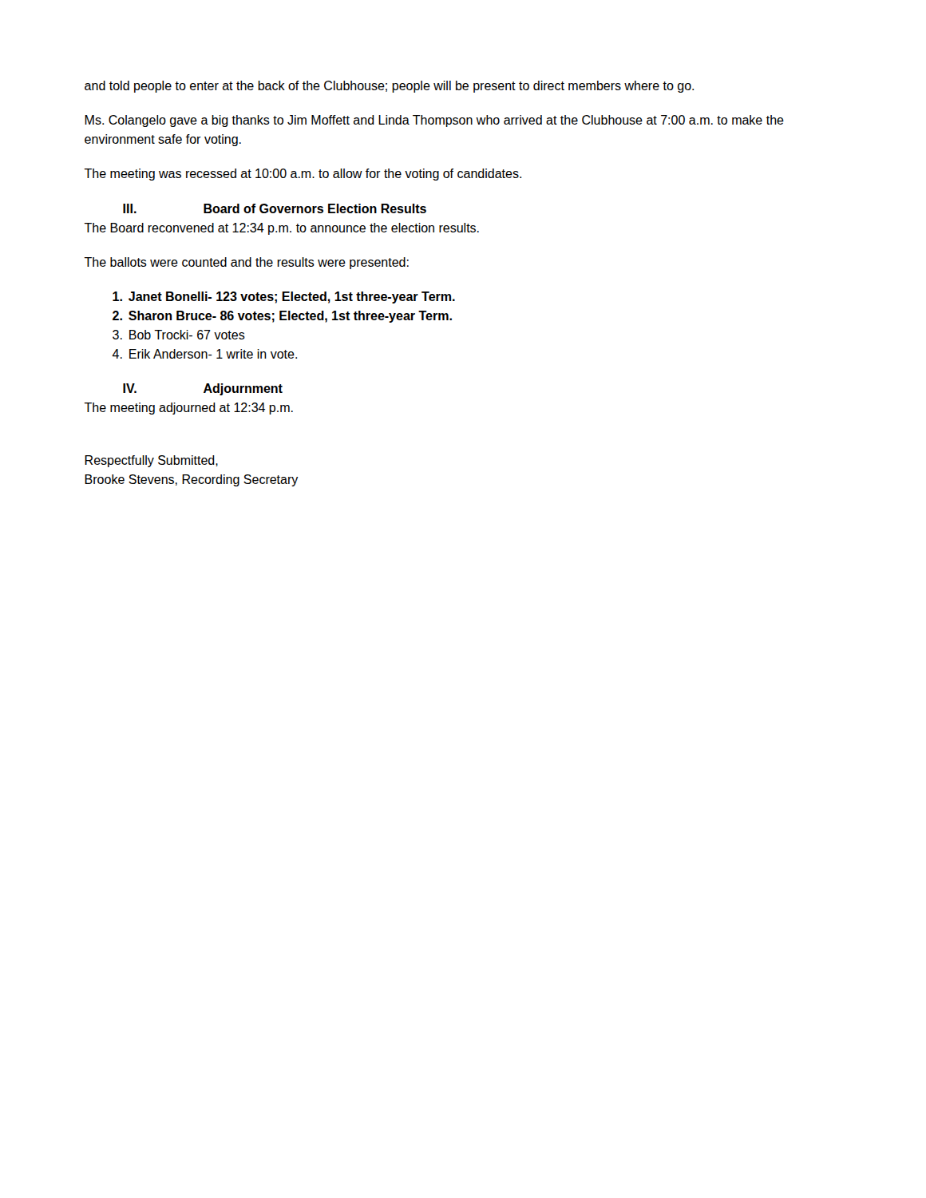and told people to enter at the back of the Clubhouse; people will be present to direct members where to go.
Ms. Colangelo gave a big thanks to Jim Moffett and Linda Thompson who arrived at the Clubhouse at 7:00 a.m. to make the environment safe for voting.
The meeting was recessed at 10:00 a.m. to allow for the voting of candidates.
III. Board of Governors Election Results
The Board reconvened at 12:34 p.m. to announce the election results.
The ballots were counted and the results were presented:
Janet Bonelli- 123 votes; Elected, 1st three-year Term.
Sharon Bruce- 86 votes; Elected, 1st three-year Term.
Bob Trocki- 67 votes
Erik Anderson- 1 write in vote.
IV. Adjournment
The meeting adjourned at 12:34 p.m.
Respectfully Submitted,
Brooke Stevens, Recording Secretary